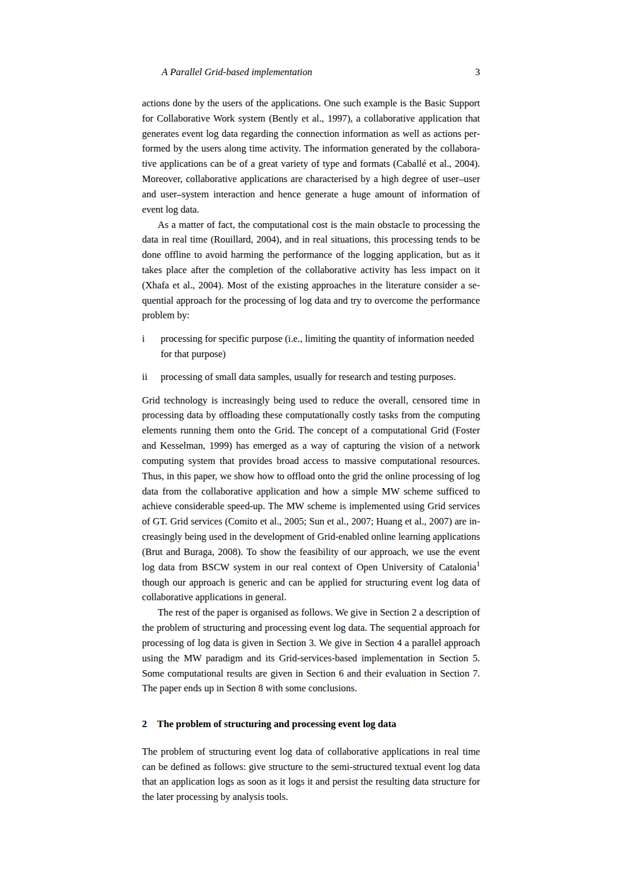A Parallel Grid-based implementation 3
actions done by the users of the applications. One such example is the Basic Support for Collaborative Work system (Bently et al., 1997), a collaborative application that generates event log data regarding the connection information as well as actions performed by the users along time activity. The information generated by the collaborative applications can be of a great variety of type and formats (Caballé et al., 2004). Moreover, collaborative applications are characterised by a high degree of user–user and user–system interaction and hence generate a huge amount of information of event log data.
As a matter of fact, the computational cost is the main obstacle to processing the data in real time (Rouillard, 2004), and in real situations, this processing tends to be done offline to avoid harming the performance of the logging application, but as it takes place after the completion of the collaborative activity has less impact on it (Xhafa et al., 2004). Most of the existing approaches in the literature consider a sequential approach for the processing of log data and try to overcome the performance problem by:
i processing for specific purpose (i.e., limiting the quantity of information neededfor that purpose)
ii processing of small data samples, usually for research and testing purposes.
Grid technology is increasingly being used to reduce the overall, censored time in processing data by offloading these computationally costly tasks from the computing elements running them onto the Grid. The concept of a computational Grid (Foster and Kesselman, 1999) has emerged as a way of capturing the vision of a network computing system that provides broad access to massive computational resources. Thus, in this paper, we show how to offload onto the grid the online processing of log data from the collaborative application and how a simple MW scheme sufficed to achieve considerable speed-up. The MW scheme is implemented using Grid services of GT. Grid services (Comito et al., 2005; Sun et al., 2007; Huang et al., 2007) are increasingly being used in the development of Grid-enabled online learning applications (Brut and Buraga, 2008). To show the feasibility of our approach, we use the event log data from BSCW system in our real context of Open University of Catalonia1 though our approach is generic and can be applied for structuring event log data of collaborative applications in general.
The rest of the paper is organised as follows. We give in Section 2 a description of the problem of structuring and processing event log data. The sequential approach for processing of log data is given in Section 3. We give in Section 4 a parallel approach using the MW paradigm and its Grid-services-based implementation in Section 5. Some computational results are given in Section 6 and their evaluation in Section 7. The paper ends up in Section 8 with some conclusions.
2 The problem of structuring and processing event log data
The problem of structuring event log data of collaborative applications in real time can be defined as follows: give structure to the semi-structured textual event log data that an application logs as soon as it logs it and persist the resulting data structure for the later processing by analysis tools.